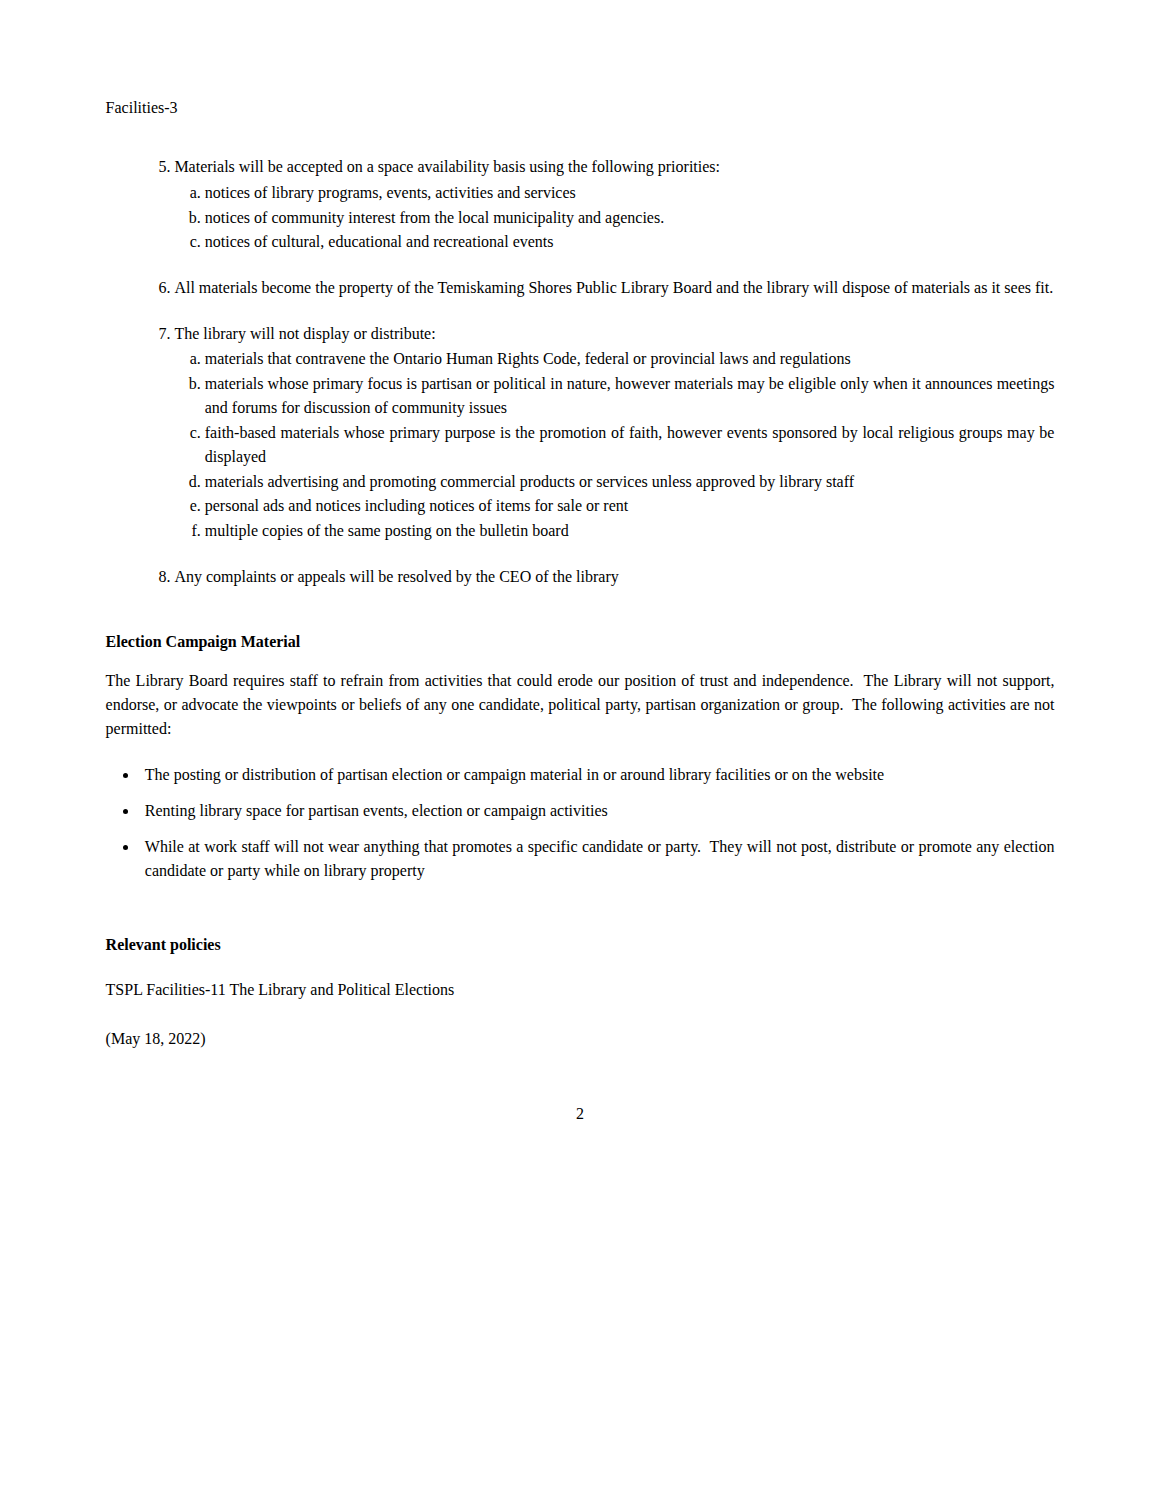Facilities-3
Materials will be accepted on a space availability basis using the following priorities:
notices of library programs, events, activities and services
notices of community interest from the local municipality and agencies.
notices of cultural, educational and recreational events
All materials become the property of the Temiskaming Shores Public Library Board and the library will dispose of materials as it sees fit.
The library will not display or distribute:
materials that contravene the Ontario Human Rights Code, federal or provincial laws and regulations
materials whose primary focus is partisan or political in nature, however materials may be eligible only when it announces meetings and forums for discussion of community issues
faith-based materials whose primary purpose is the promotion of faith, however events sponsored by local religious groups may be displayed
materials advertising and promoting commercial products or services unless approved by library staff
personal ads and notices including notices of items for sale or rent
multiple copies of the same posting on the bulletin board
Any complaints or appeals will be resolved by the CEO of the library
Election Campaign Material
The Library Board requires staff to refrain from activities that could erode our position of trust and independence. The Library will not support, endorse, or advocate the viewpoints or beliefs of any one candidate, political party, partisan organization or group. The following activities are not permitted:
The posting or distribution of partisan election or campaign material in or around library facilities or on the website
Renting library space for partisan events, election or campaign activities
While at work staff will not wear anything that promotes a specific candidate or party. They will not post, distribute or promote any election candidate or party while on library property
Relevant policies
TSPL Facilities-11 The Library and Political Elections
(May 18, 2022)
2